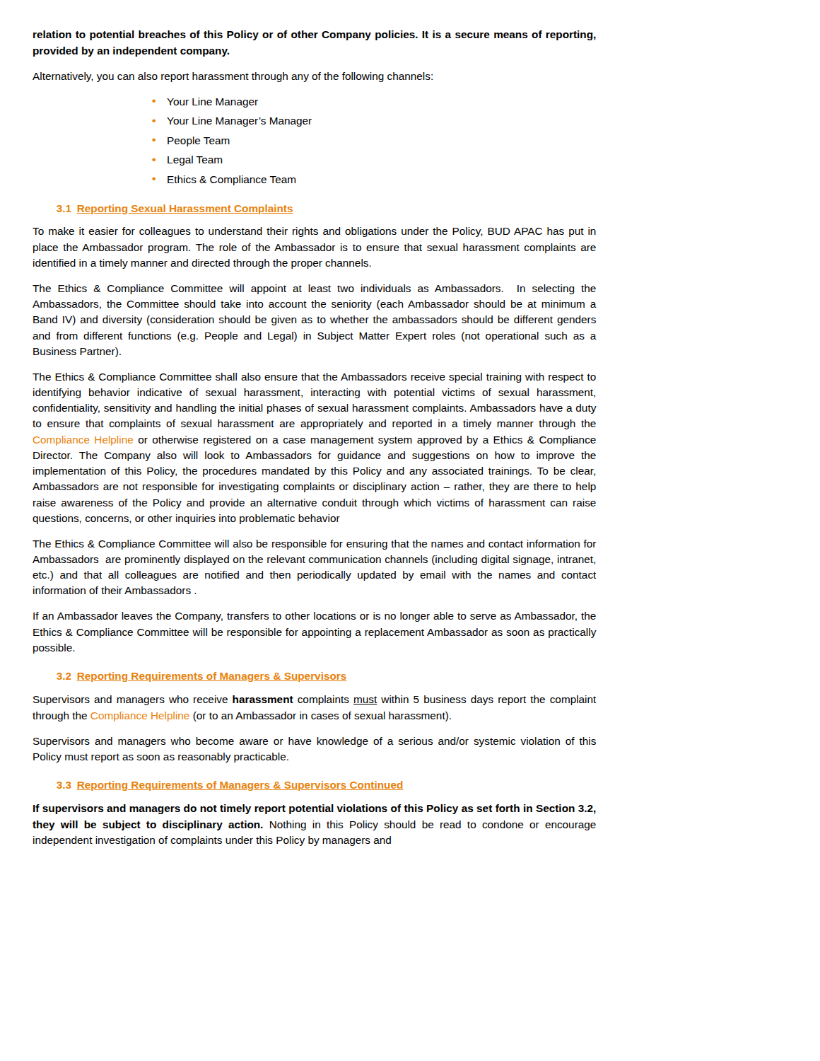relation to potential breaches of this Policy or of other Company policies. It is a secure means of reporting, provided by an independent company.
Alternatively, you can also report harassment through any of the following channels:
Your Line Manager
Your Line Manager’s Manager
People Team
Legal Team
Ethics & Compliance Team
3.1 Reporting Sexual Harassment Complaints
To make it easier for colleagues to understand their rights and obligations under the Policy, BUD APAC has put in place the Ambassador program. The role of the Ambassador is to ensure that sexual harassment complaints are identified in a timely manner and directed through the proper channels.
The Ethics & Compliance Committee will appoint at least two individuals as Ambassadors. In selecting the Ambassadors, the Committee should take into account the seniority (each Ambassador should be at minimum a Band IV) and diversity (consideration should be given as to whether the ambassadors should be different genders and from different functions (e.g. People and Legal) in Subject Matter Expert roles (not operational such as a Business Partner).
The Ethics & Compliance Committee shall also ensure that the Ambassadors receive special training with respect to identifying behavior indicative of sexual harassment, interacting with potential victims of sexual harassment, confidentiality, sensitivity and handling the initial phases of sexual harassment complaints. Ambassadors have a duty to ensure that complaints of sexual harassment are appropriately and reported in a timely manner through the Compliance Helpline or otherwise registered on a case management system approved by a Ethics & Compliance Director. The Company also will look to Ambassadors for guidance and suggestions on how to improve the implementation of this Policy, the procedures mandated by this Policy and any associated trainings. To be clear, Ambassadors are not responsible for investigating complaints or disciplinary action – rather, they are there to help raise awareness of the Policy and provide an alternative conduit through which victims of harassment can raise questions, concerns, or other inquiries into problematic behavior
The Ethics & Compliance Committee will also be responsible for ensuring that the names and contact information for Ambassadors are prominently displayed on the relevant communication channels (including digital signage, intranet, etc.) and that all colleagues are notified and then periodically updated by email with the names and contact information of their Ambassadors .
If an Ambassador leaves the Company, transfers to other locations or is no longer able to serve as Ambassador, the Ethics & Compliance Committee will be responsible for appointing a replacement Ambassador as soon as practically possible.
3.2 Reporting Requirements of Managers & Supervisors
Supervisors and managers who receive harassment complaints must within 5 business days report the complaint through the Compliance Helpline (or to an Ambassador in cases of sexual harassment).
Supervisors and managers who become aware or have knowledge of a serious and/or systemic violation of this Policy must report as soon as reasonably practicable.
3.3 Reporting Requirements of Managers & Supervisors Continued
If supervisors and managers do not timely report potential violations of this Policy as set forth in Section 3.2, they will be subject to disciplinary action. Nothing in this Policy should be read to condone or encourage independent investigation of complaints under this Policy by managers and